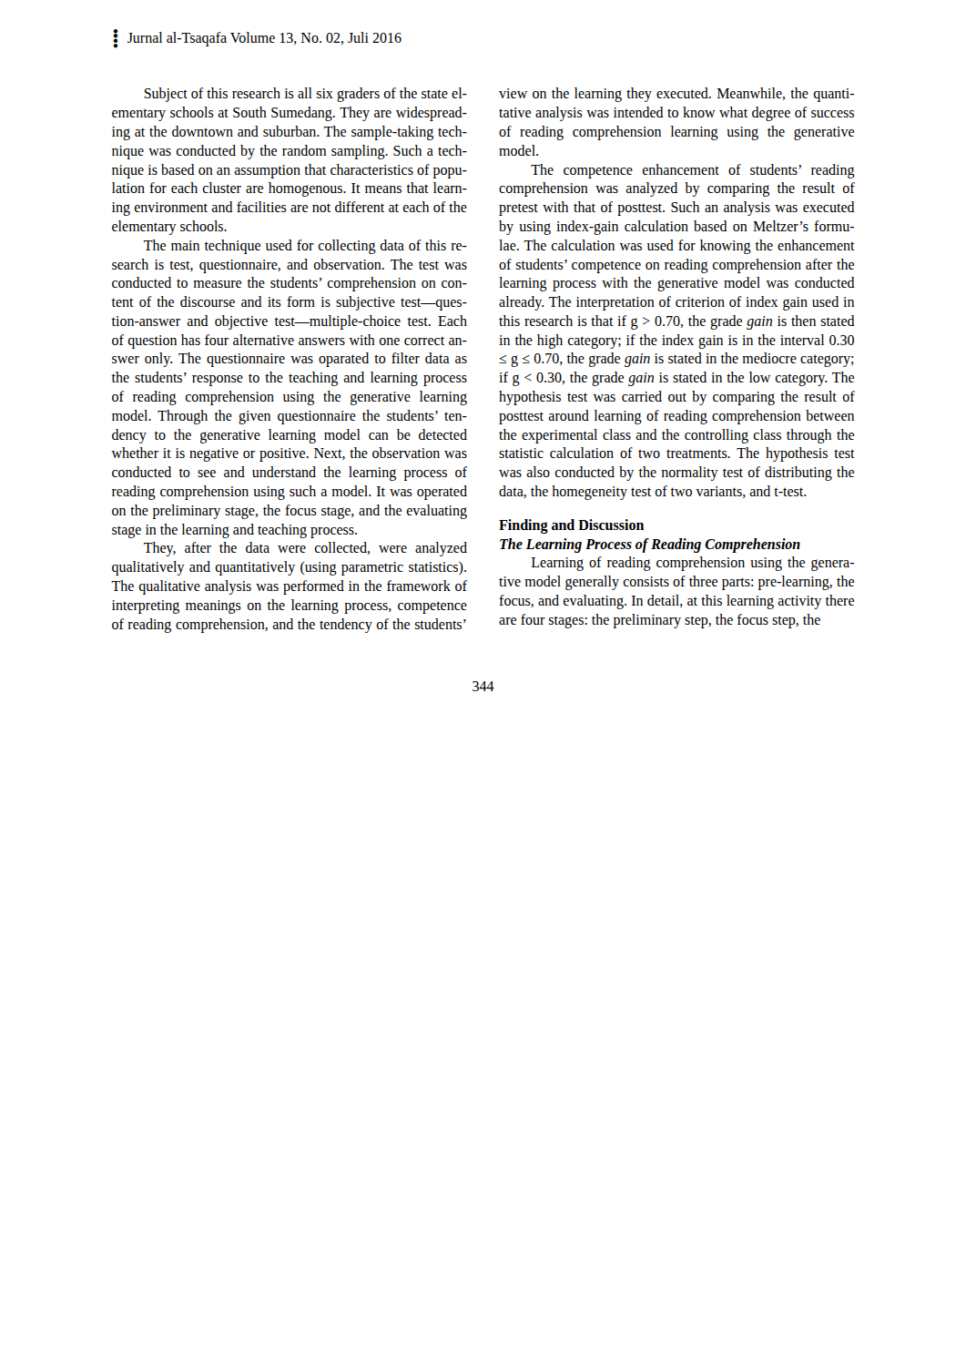⁞
Jurnal al-Tsaqafa Volume 13, No. 02, Juli 2016
Subject of this research is all six graders of the state elementary schools at South Sumedang. They are widespreading at the downtown and suburban. The sample-taking technique was conducted by the random sampling. Such a technique is based on an assumption that characteristics of population for each cluster are homogenous. It means that learning environment and facilities are not different at each of the elementary schools.
The main technique used for collecting data of this research is test, questionnaire, and observation. The test was conducted to measure the students’ comprehension on content of the discourse and its form is subjective test—question-answer and objective test—multiple-choice test. Each of question has four alternative answers with one correct answer only. The questionnaire was oparated to filter data as the students’ response to the teaching and learning process of reading comprehension using the generative learning model. Through the given questionnaire the students’ tendency to the generative learning model can be detected whether it is negative or positive. Next, the observation was conducted to see and understand the learning process of reading comprehension using such a model. It was operated on the preliminary stage, the focus stage, and the evaluating stage in the learning and teaching process.
They, after the data were collected, were analyzed qualitatively and quantitatively (using parametric statistics). The qualitative analysis was performed in the framework of interpreting meanings on the learning process, competence of reading comprehension, and the tendency of the students’ view on the learning they executed. Meanwhile, the quantitative analysis was intended to know what degree of success of reading comprehension learning using the generative model.
The competence enhancement of students’ reading comprehension was analyzed by comparing the result of pretest with that of posttest. Such an analysis was executed by using index-gain calculation based on Meltzer’s formulae. The calculation was used for knowing the enhancement of students’ competence on reading comprehension after the learning process with the generative model was conducted already. The interpretation of criterion of index gain used in this research is that if g > 0.70, the grade gain is then stated in the high category; if the index gain is in the interval 0.30 ≤ g ≤ 0.70, the grade gain is stated in the mediocre category; if g < 0.30, the grade gain is stated in the low category. The hypothesis test was carried out by comparing the result of posttest around learning of reading comprehension between the experimental class and the controlling class through the statistic calculation of two treatments. The hypothesis test was also conducted by the normality test of distributing the data, the homegeneity test of two variants, and t-test.
Finding and Discussion
The Learning Process of Reading Comprehension
Learning of reading comprehension using the generative model generally consists of three parts: pre-learning, the focus, and evaluating. In detail, at this learning activity there are four stages: the preliminary step, the focus step, the
344